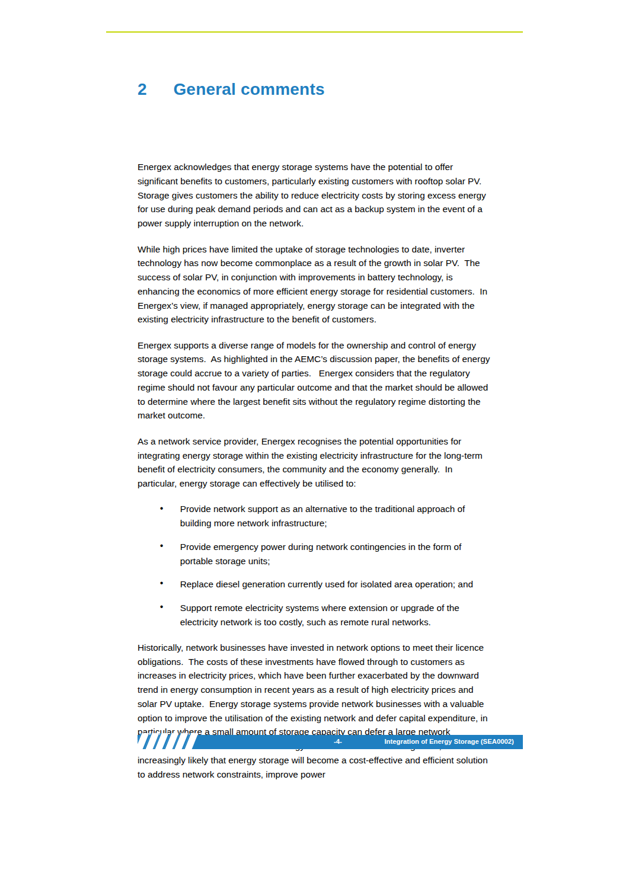2 General comments
Energex acknowledges that energy storage systems have the potential to offer significant benefits to customers, particularly existing customers with rooftop solar PV. Storage gives customers the ability to reduce electricity costs by storing excess energy for use during peak demand periods and can act as a backup system in the event of a power supply interruption on the network.
While high prices have limited the uptake of storage technologies to date, inverter technology has now become commonplace as a result of the growth in solar PV. The success of solar PV, in conjunction with improvements in battery technology, is enhancing the economics of more efficient energy storage for residential customers. In Energex’s view, if managed appropriately, energy storage can be integrated with the existing electricity infrastructure to the benefit of customers.
Energex supports a diverse range of models for the ownership and control of energy storage systems. As highlighted in the AEMC’s discussion paper, the benefits of energy storage could accrue to a variety of parties. Energex considers that the regulatory regime should not favour any particular outcome and that the market should be allowed to determine where the largest benefit sits without the regulatory regime distorting the market outcome.
As a network service provider, Energex recognises the potential opportunities for integrating energy storage within the existing electricity infrastructure for the long-term benefit of electricity consumers, the community and the economy generally. In particular, energy storage can effectively be utilised to:
Provide network support as an alternative to the traditional approach of building more network infrastructure;
Provide emergency power during network contingencies in the form of portable storage units;
Replace diesel generation currently used for isolated area operation; and
Support remote electricity systems where extension or upgrade of the electricity network is too costly, such as remote rural networks.
Historically, network businesses have invested in network options to meet their licence obligations. The costs of these investments have flowed through to customers as increases in electricity prices, which have been further exacerbated by the downward trend in energy consumption in recent years as a result of high electricity prices and solar PV uptake. Energy storage systems provide network businesses with a valuable option to improve the utilisation of the existing network and defer capital expenditure, in particular where a small amount of storage capacity can defer a large network investment. With advances in technology and associated decreasing costs, it is increasingly likely that energy storage will become a cost-effective and efficient solution to address network constraints, improve power
-4- Integration of Energy Storage (SEA0002)